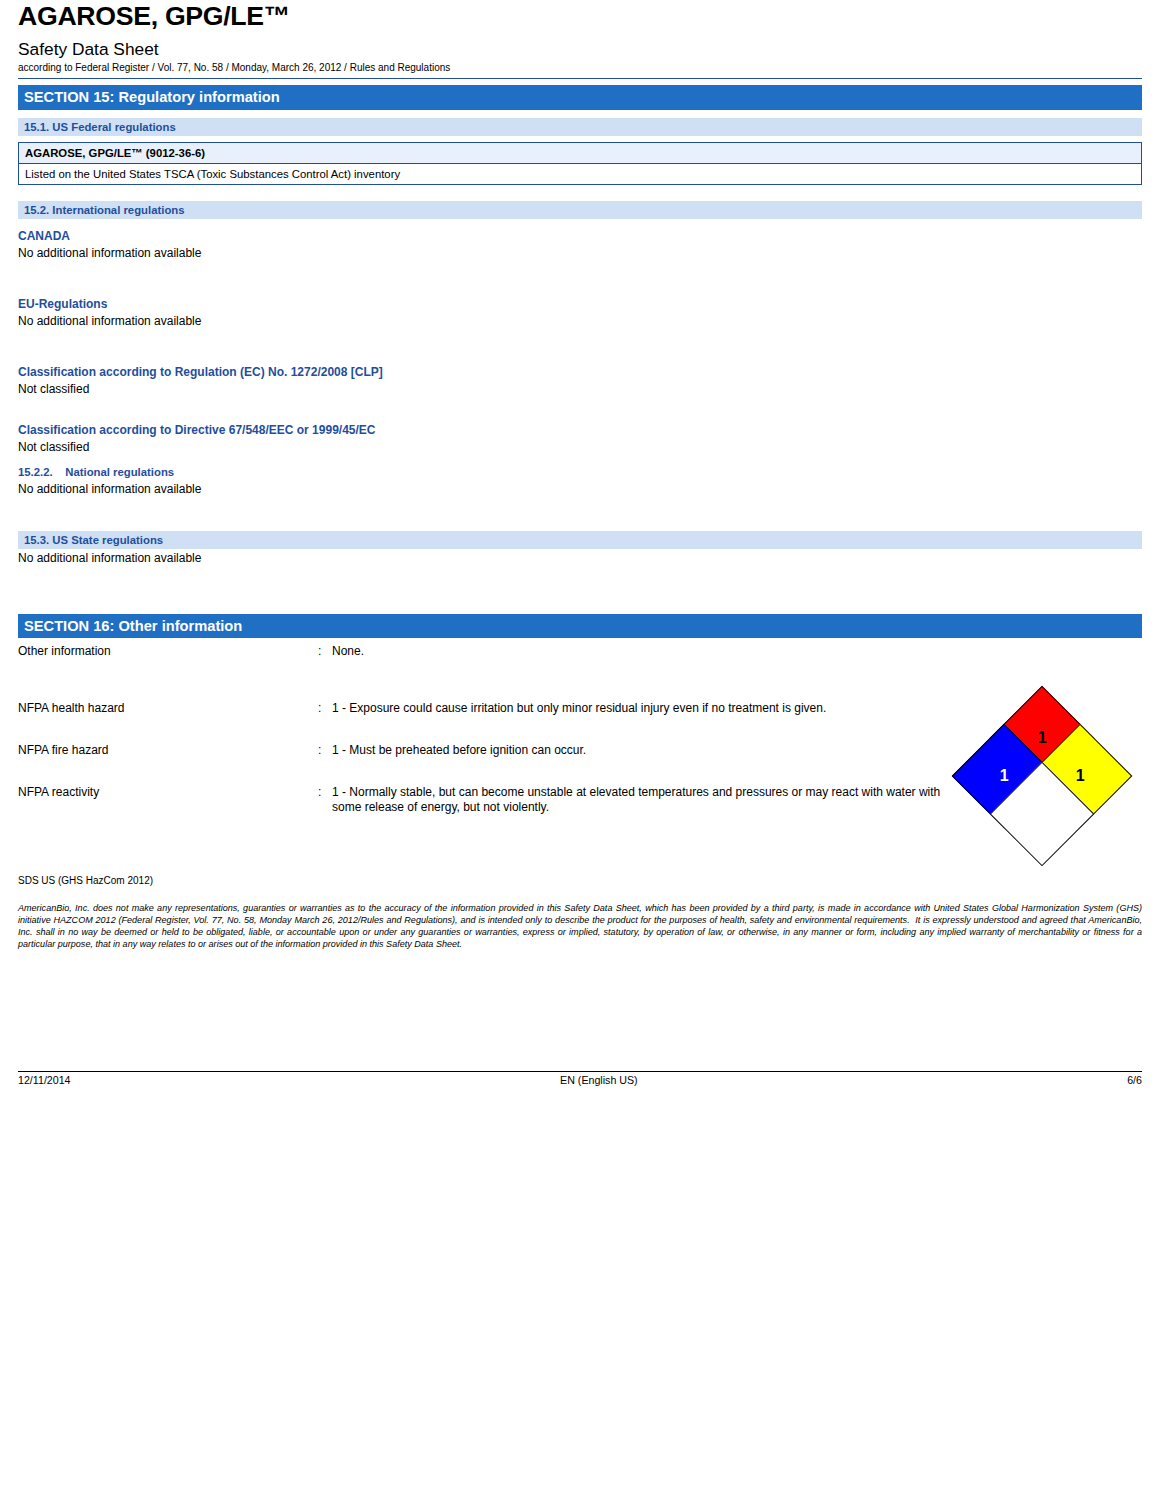AGAROSE, GPG/LE™
Safety Data Sheet
according to Federal Register / Vol. 77, No. 58 / Monday, March 26, 2012 / Rules and Regulations
SECTION 15: Regulatory information
15.1. US Federal regulations
AGAROSE, GPG/LE™ (9012-36-6)
Listed on the United States TSCA (Toxic Substances Control Act) inventory
15.2. International regulations
CANADA
No additional information available
EU-Regulations
No additional information available
Classification according to Regulation (EC) No. 1272/2008 [CLP]
Not classified
Classification according to Directive 67/548/EEC or 1999/45/EC
Not classified
15.2.2. National regulations
No additional information available
15.3. US State regulations
No additional information available
SECTION 16: Other information
| Other information | : | None. |
| NFPA health hazard | : | 1 - Exposure could cause irritation but only minor residual injury even if no treatment is given. | 1 1 1 |
| NFPA fire hazard | : | 1 - Must be preheated before ignition can occur. |
| NFPA reactivity | : | 1 - Normally stable, but can become unstable at elevated temperatures and pressures or may react with water with some release of energy, but not violently. |
SDS US (GHS HazCom 2012)
AmericanBio, Inc. does not make any representations, guaranties or warranties as to the accuracy of the information provided in this Safety Data Sheet, which has been provided by a third party, is made in accordance with United States Global Harmonization System (GHS) initiative HAZCOM 2012 (Federal Register, Vol. 77, No. 58, Monday March 26, 2012/Rules and Regulations), and is intended only to describe the product for the purposes of health, safety and environmental requirements. It is expressly understood and agreed that AmericanBio, Inc. shall in no way be deemed or held to be obligated, liable, or accountable upon or under any guaranties or warranties, express or implied, statutory, by operation of law, or otherwise, in any manner or form, including any implied warranty of merchantability or fitness for a particular purpose, that in any way relates to or arises out of the information provided in this Safety Data Sheet.
12/11/2014
EN (English US)
6/6